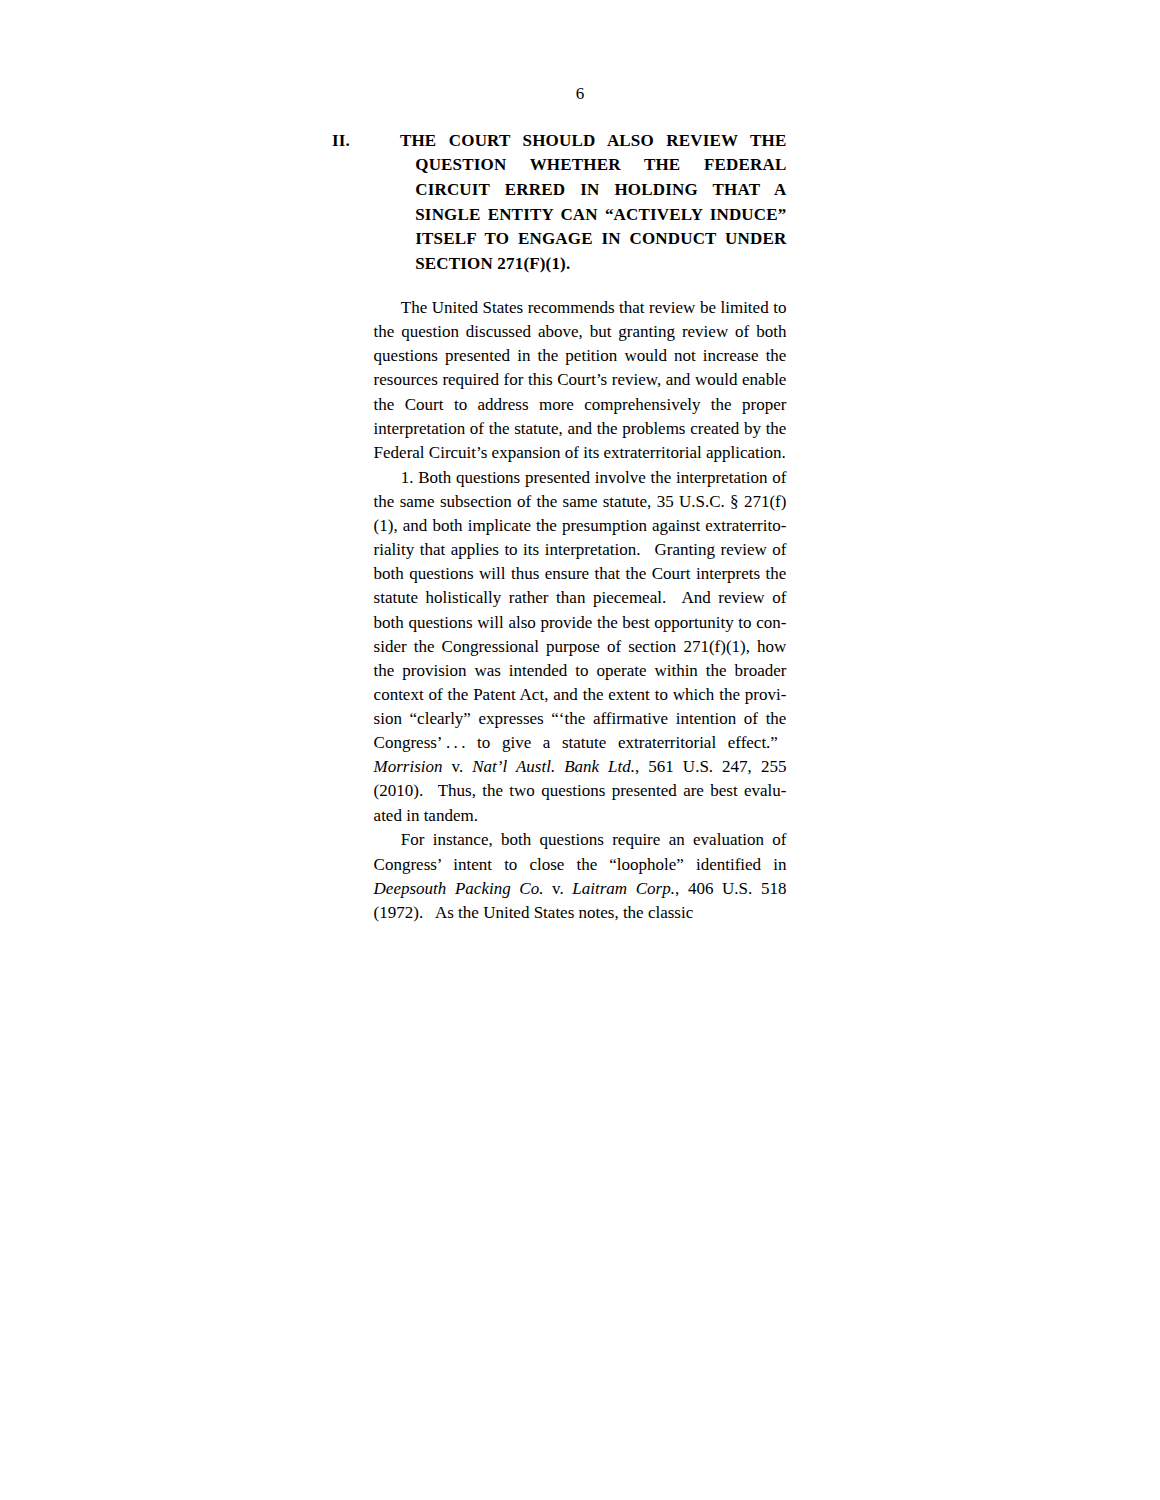6
II. THE COURT SHOULD ALSO REVIEW THE QUESTION WHETHER THE FEDERAL CIRCUIT ERRED IN HOLDING THAT A SINGLE ENTITY CAN “ACTIVELY IN­DUCE” ITSELF TO ENGAGE IN CONDUCT UNDER SECTION 271(f)(1).
The United States recommends that review be lim­ited to the question discussed above, but granting re­view of both questions presented in the petition would not increase the resources required for this Court’s review, and would enable the Court to ad­dress more comprehensively the proper interpreta­tion of the statute, and the problems created by the Federal Circuit’s expansion of its extraterritorial ap­plication.
1. Both questions presented involve the interpreta­tion of the same subsection of the same statute, 35 U.S.C. § 271(f)(1), and both implicate the presump­tion against extraterritoriality that applies to its in­terpretation.  Granting review of both questions will thus ensure that the Court interprets the statute ho­listically rather than piecemeal.  And review of both questions will also provide the best opportunity to consider the Congressional purpose of section 271(f)(1), how the provision was intended to operate within the broader context of the Patent Act, and the extent to which the provision “clearly” expresses “‘the affirmative intention of the Congress’ . . . to give a statute extraterritorial effect.”  Morrision v. Nat’l Austl. Bank Ltd., 561 U.S. 247, 255 (2010).  Thus, the two questions presented are best evaluated in tan­dem.
For instance, both questions require an evaluation of Congress’ intent to close the “loophole” identified in Deepsouth Packing Co. v. Laitram Corp., 406 U.S. 518 (1972).  As the United States notes, the classic